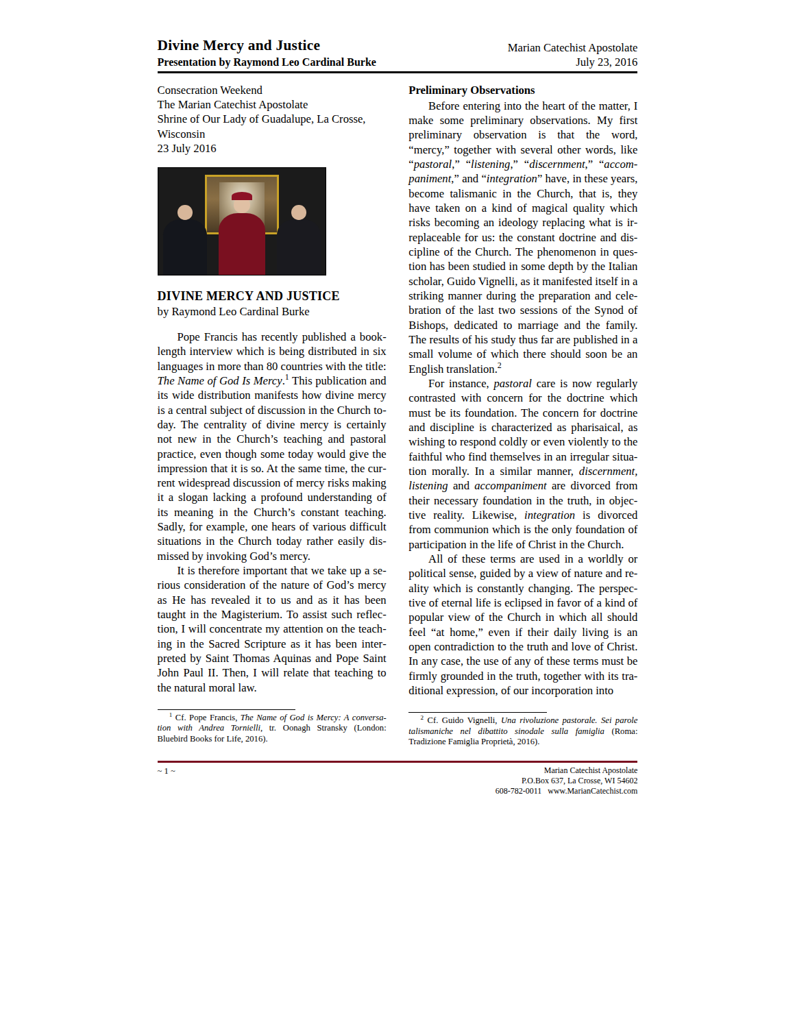| Divine Mercy and Justice | Marian Catechist Apostolate |
| Presentation by Raymond Leo Cardinal Burke | July 23, 2016 |
Consecration Weekend
The Marian Catechist Apostolate
Shrine of Our Lady of Guadalupe, La Crosse, Wisconsin
23 July 2016
Divine Mercy and Justice
by Raymond Leo Cardinal Burke
Pope Francis has recently published a book-length interview which is being distributed in six languages in more than 80 countries with the title: The Name of God Is Mercy.1 This publication and its wide distribution manifests how divine mercy is a central subject of discussion in the Church today. The centrality of divine mercy is certainly not new in the Church’s teaching and pastoral practice, even though some today would give the impression that it is so. At the same time, the current widespread discussion of mercy risks making it a slogan lacking a profound understanding of its meaning in the Church’s constant teaching. Sadly, for example, one hears of various difficult situations in the Church today rather easily dismissed by invoking God’s mercy.
It is therefore important that we take up a serious consideration of the nature of God’s mercy as He has revealed it to us and as it has been taught in the Magisterium. To assist such reflection, I will concentrate my attention on the teaching in the Sacred Scripture as it has been interpreted by Saint Thomas Aquinas and Pope Saint John Paul II. Then, I will relate that teaching to the natural moral law.
1 Cf. Pope Francis, The Name of God is Mercy: A conversation with Andrea Tornielli, tr. Oonagh Stransky (London: Bluebird Books for Life, 2016).
Preliminary Observations
Before entering into the heart of the matter, I make some preliminary observations. My first preliminary observation is that the word, “mercy,” together with several other words, like “pastoral,” “listening,” “discernment,” “accompaniment,” and “integration” have, in these years, become talismanic in the Church, that is, they have taken on a kind of magical quality which risks becoming an ideology replacing what is irreplaceable for us: the constant doctrine and discipline of the Church. The phenomenon in question has been studied in some depth by the Italian scholar, Guido Vignelli, as it manifested itself in a striking manner during the preparation and celebration of the last two sessions of the Synod of Bishops, dedicated to marriage and the family. The results of his study thus far are published in a small volume of which there should soon be an English translation.2
For instance, pastoral care is now regularly contrasted with concern for the doctrine which must be its foundation. The concern for doctrine and discipline is characterized as pharisaical, as wishing to respond coldly or even violently to the faithful who find themselves in an irregular situation morally. In a similar manner, discernment, listening and accompaniment are divorced from their necessary foundation in the truth, in objective reality. Likewise, integration is divorced from communion which is the only foundation of participation in the life of Christ in the Church.
All of these terms are used in a worldly or political sense, guided by a view of nature and reality which is constantly changing. The perspective of eternal life is eclipsed in favor of a kind of popular view of the Church in which all should feel “at home,” even if their daily living is an open contradiction to the truth and love of Christ. In any case, the use of any of these terms must be firmly grounded in the truth, together with its traditional expression, of our incorporation into
2 Cf. Guido Vignelli, Una rivoluzione pastorale. Sei parole talismaniche nel dibattito sinodale sulla famiglia (Roma: Tradizione Famiglia Proprietà, 2016).
| ~ 1 ~ | Marian Catechist Apostolate P.O.Box 637, La Crosse, WI 54602 608-782-0011 www.MarianCatechist.com |